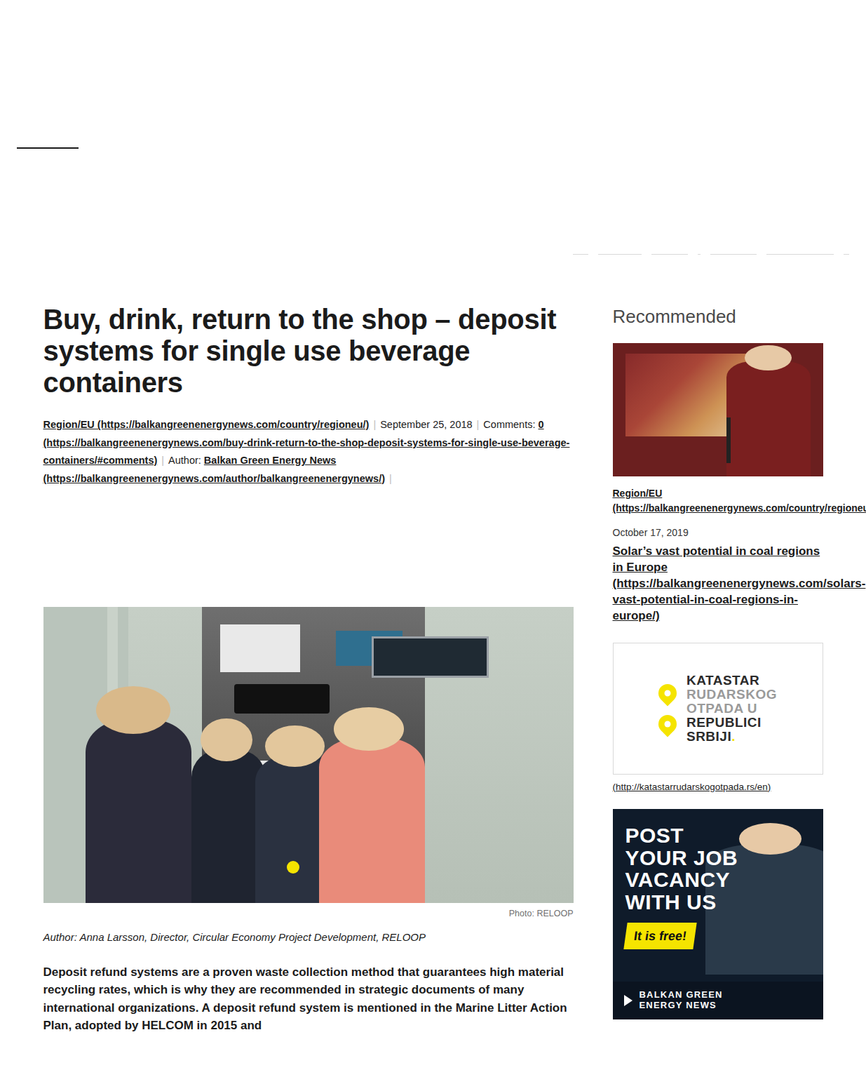Buy, drink, return to the shop – deposit systems for single use beverage containers
Region/EU (https://balkangreenenergynews.com/country/regioneu/)|September 25, 2018|Comments: 0 (https://balkangreenenergynews.com/buy-drink-return-to-the-shop-deposit-systems-for-single-use-beverage-containers/#comments)|Author: Balkan Green Energy News (https://balkangreenenergynews.com/author/balkangreenenergynews/)|
Photo: RELOOP
Author: Anna Larsson, Director, Circular Economy Project Development, RELOOP
Deposit refund systems are a proven waste collection method that guarantees high material recycling rates, which is why they are recommended in strategic documents of many international organizations. A deposit refund system is mentioned in the Marine Litter Action Plan, adopted by HELCOM in 2015 and
Recommended
Region/EU (https://balkangreenenergynews.com/country/regioneu/)
October 17, 2019
Solar’s vast potential in coal regions in Europe (https://balkangreenenergynews.com/solars-vast-potential-in-coal-regions-in-europe/)
Katastar
Rudarskog
Otpada u
Republici
Srbiji.
(http://katastarrudarskogotpada.rs/en)
POST
YOUR JOB
VACANCY
WITH US
It is free!
Balkan Green
Energy News